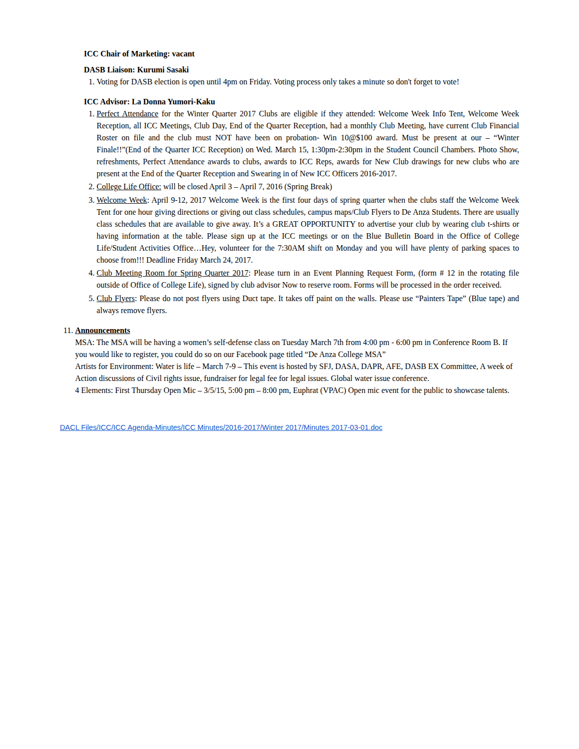ICC Chair of Marketing: vacant
DASB Liaison: Kurumi Sasaki
Voting for DASB election is open until 4pm on Friday. Voting process only takes a minute so don't forget to vote!
ICC Advisor: La Donna Yumori-Kaku
Perfect Attendance for the Winter Quarter 2017 Clubs are eligible if they attended: Welcome Week Info Tent, Welcome Week Reception, all ICC Meetings, Club Day, End of the Quarter Reception, had a monthly Club Meeting, have current Club Financial Roster on file and the club must NOT have been on probation- Win 10@$100 award. Must be present at our – “Winter Finale!!”(End of the Quarter ICC Reception) on Wed. March 15, 1:30pm-2:30pm in the Student Council Chambers. Photo Show, refreshments, Perfect Attendance awards to clubs, awards to ICC Reps, awards for New Club drawings for new clubs who are present at the End of the Quarter Reception and Swearing in of New ICC Officers 2016-2017.
College Life Office: will be closed April 3 – April 7, 2016 (Spring Break)
Welcome Week: April 9-12, 2017 Welcome Week is the first four days of spring quarter when the clubs staff the Welcome Week Tent for one hour giving directions or giving out class schedules, campus maps/Club Flyers to De Anza Students. There are usually class schedules that are available to give away. It’s a GREAT OPPORTUNITY to advertise your club by wearing club t-shirts or having information at the table. Please sign up at the ICC meetings or on the Blue Bulletin Board in the Office of College Life/Student Activities Office…Hey, volunteer for the 7:30AM shift on Monday and you will have plenty of parking spaces to choose from!!! Deadline Friday March 24, 2017.
Club Meeting Room for Spring Quarter 2017: Please turn in an Event Planning Request Form, (form # 12 in the rotating file outside of Office of College Life), signed by club advisor Now to reserve room. Forms will be processed in the order received.
Club Flyers: Please do not post flyers using Duct tape. It takes off paint on the walls. Please use “Painters Tape” (Blue tape) and always remove flyers.
Announcements
MSA: The MSA will be having a women’s self-defense class on Tuesday March 7th from 4:00 pm - 6:00 pm in Conference Room B. If you would like to register, you could do so on our Facebook page titled “De Anza College MSA”
Artists for Environment: Water is life – March 7-9 – This event is hosted by SFJ, DASA, DAPR, AFE, DASB EX Committee, A week of Action discussions of Civil rights issue, fundraiser for legal fee for legal issues. Global water issue conference.
4 Elements: First Thursday Open Mic – 3/5/15, 5:00 pm – 8:00 pm, Euphrat (VPAC) Open mic event for the public to showcase talents.
DACL Files/ICC/ICC Agenda-Minutes/ICC Minutes/2016-2017/Winter 2017/Minutes 2017-03-01.doc